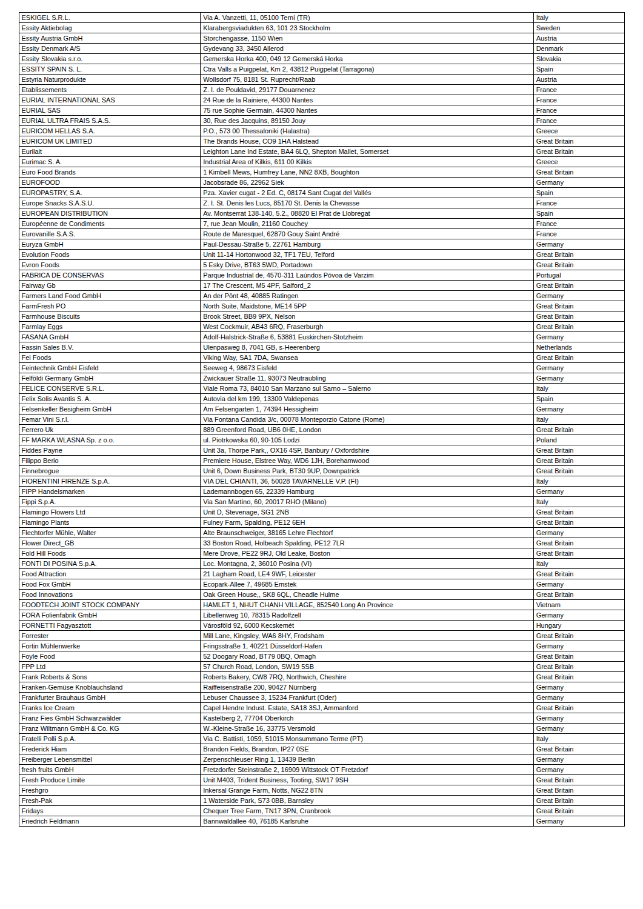| ESKIGEL S.R.L. | Via A. Vanzetti, 11, 05100 Terni (TR) | Italy |
| Essity Aktiebolag | Klarabergsviadukten 63, 101 23 Stockholm | Sweden |
| Essity Austria GmbH | Storchengasse, 1150 Wien | Austria |
| Essity Denmark A/S | Gydevang 33, 3450 Allerod | Denmark |
| Essity Slovakia s.r.o. | Gemerska Horka 400, 049 12 Gemerská Horka | Slovakia |
| ESSITY SPAIN S. L. | Ctra Valls a Puigpelat, Km 2, 43812 Puigpelat (Tarragona) | Spain |
| Estyria Naturprodukte | Wollsdorf 75, 8181 St. Ruprecht/Raab | Austria |
| Etablissements | Z. I. de Pouldavid, 29177 Douarnenez | France |
| EURIAL INTERNATIONAL SAS | 24 Rue de la Rainiere, 44300 Nantes | France |
| EURIAL SAS | 75 rue Sophie Germain, 44300 Nantes | France |
| EURIAL ULTRA FRAIS S.A.S. | 30, Rue des Jacquins, 89150 Jouy | France |
| EURICOM HELLAS S.A. | P.O., 573 00 Thessaloniki (Halastra) | Greece |
| EURICOM UK LIMITED | The Brands House, CO9 1HA Halstead | Great Britain |
| Eurilait | Leighton Lane Ind Estate, BA4 6LQ, Shepton Mallet, Somerset | Great Britain |
| Eurimac S. A. | Industrial Area of Kilkis, 611 00 Kilkis | Greece |
| Euro Food Brands | 1 Kimbell Mews, Humfrey Lane, NN2 8XB, Boughton | Great Britain |
| EUROFOOD | Jacobsrade 86, 22962 Siek | Germany |
| EUROPASTRY, S.A. | Pza. Xavier cugat - 2 Ed. C, 08174 Sant Cugat del Vallés | Spain |
| Europe Snacks S.A.S.U. | Z. I. St. Denis les Lucs, 85170 St. Denis la Chevasse | France |
| EUROPEAN DISTRIBUTION | Av. Montserrat 138-140, 5.2., 08820 El Prat de Llobregat | Spain |
| Européenne de Condiments | 7, rue Jean Moulin, 21160 Couchey | France |
| Eurovanille S.A.S. | Route de Maresquel, 62870 Gouy Saint André | France |
| Euryza GmbH | Paul-Dessau-Straße 5, 22761 Hamburg | Germany |
| Evolution Foods | Unit 11-14 Hortonwood 32, TF1 7EU, Telford | Great Britain |
| Evron Foods | 5 Esky Drive, BT63 5WD, Portadown | Great Britain |
| FABRICA DE CONSERVAS | Parque Industrial de, 4570-311 Laúndos Póvoa de Varzim | Portugal |
| Fairway Gb | 17 The Crescent, M5 4PF, Salford_2 | Great Britain |
| Farmers Land Food GmbH | An der Pönt 48, 40885 Ratingen | Germany |
| FarmFresh PO | North Suite, Maidstone, ME14 5PP | Great Britain |
| Farmhouse Biscuits | Brook Street, BB9 9PX, Nelson | Great Britain |
| Farmlay Eggs | West Cockmuir, AB43 6RQ, Fraserburgh | Great Britain |
| FASANA GmbH | Adolf-Halstrick-Straße 6, 53881 Euskirchen-Stotzheim | Germany |
| Fassin Sales B.V. | Ulenpasweg 8, 7041 GB, s-Heerenberg | Netherlands |
| Fei Foods | Viking Way, SA1 7DA, Swansea | Great Britain |
| Feintechnik GmbH Eisfeld | Seeweg 4, 98673 Eisfeld | Germany |
| Felföldi Germany GmbH | Zwickauer Straße 11, 93073 Neutraubling | Germany |
| FELICE CONSERVE S.R.L. | Viale Roma 73, 84010 San Marzano sul Sarno – Salerno | Italy |
| Felix Solis Avantis S. A. | Autovia del km 199, 13300 Valdepenas | Spain |
| Felsenkeller Besigheim GmbH | Am Felsengarten 1, 74394 Hessigheim | Germany |
| Femar Vini S.r.l. | Via Fontana Candida 3/c, 00078 Monteporzio Catone (Rome) | Italy |
| Ferrero Uk | 889 Greenford Road, UB6 0HE, London | Great Britain |
| FF MARKA WLASNA Sp. z o.o. | ul. Piotrkowska 60, 90-105 Lodzi | Poland |
| Fiddes Payne | Unit 3a, Thorpe Park,, OX16 4SP, Banbury / Oxfordshire | Great Britain |
| Filippo Berio | Premiere House, Elstree Way, WD6 1JH, Borehamwood | Great Britain |
| Finnebrogue | Unit 6, Down Business Park, BT30 9UP, Downpatrick | Great Britain |
| FIORENTINI FIRENZE S.p.A. | VIA DEL CHIANTI, 36, 50028 TAVARNELLE V.P. (FI) | Italy |
| FIPP Handelsmarken | Lademannbogen 65, 22339 Hamburg | Germany |
| Fippi S.p.A. | Via San Martino, 60, 20017 RHO (Milano) | Italy |
| Flamingo Flowers Ltd | Unit D, Stevenage, SG1 2NB | Great Britain |
| Flamingo Plants | Fulney Farm, Spalding, PE12 6EH | Great Britain |
| Flechtorfer Mühle, Walter | Alte Braunschweiger, 38165 Lehre Flechtorf | Germany |
| Flower Direct_GB | 33 Boston Road, Holbeach Spalding, PE12 7LR | Great Britain |
| Fold Hill Foods | Mere Drove, PE22 9RJ, Old Leake, Boston | Great Britain |
| FONTI DI POSINA S.p.A. | Loc. Montagna, 2, 36010 Posina (VI) | Italy |
| Food Attraction | 21 Lagham Road, LE4 9WF, Leicester | Great Britain |
| Food Fox GmbH | Ecopark-Allee 7, 49685 Emstek | Germany |
| Food Innovations | Oak Green House,, SK8 6QL, Cheadle Hulme | Great Britain |
| FOODTECH JOINT STOCK COMPANY | HAMLET 1, NHUT CHANH VILLAGE, 852540 Long An Province | Vietnam |
| FORA Folienfabrik GmbH | Libellenweg 10, 78315 Radolfzell | Germany |
| FORNETTI Fagyasztott | Városföld 92, 6000 Kecskemét | Hungary |
| Forrester | Mill Lane, Kingsley, WA6 8HY, Frodsham | Great Britain |
| Fortin Mühlenwerke | Fringsstraße 1, 40221 Düsseldorf-Hafen | Germany |
| Foyle Food | 52 Doogary Road, BT79 0BQ, Omagh | Great Britain |
| FPP Ltd | 57 Church Road, London, SW19 5SB | Great Britain |
| Frank Roberts & Sons | Roberts Bakery, CW8 7RQ, Northwich, Cheshire | Great Britain |
| Franken-Gemüse Knoblauchsland | Raiffeisenstraße 200, 90427 Nürnberg | Germany |
| Frankfurter Brauhaus GmbH | Lebuser Chaussee 3, 15234 Frankfurt (Oder) | Germany |
| Franks Ice Cream | Capel Hendre Indust. Estate, SA18 3SJ, Ammanford | Great Britain |
| Franz Fies GmbH Schwarzwälder | Kastelberg 2, 77704 Oberkirch | Germany |
| Franz Wiltmann GmbH & Co. KG | W.-Kleine-Straße 16, 33775 Versmold | Germany |
| Fratelli Polli S.p.A. | Via C. Battisti, 1059, 51015 Monsummano Terme (PT) | Italy |
| Frederick Hiam | Brandon Fields, Brandon, IP27 0SE | Great Britain |
| Freiberger Lebensmittel | Zerpenschleuser Ring 1, 13439 Berlin | Germany |
| fresh fruits GmbH | Fretzdorfer Steinstraße 2, 16909 Wittstock OT Fretzdorf | Germany |
| Fresh Produce Limite | Unit M403, Trident Business, Tooting, SW17 9SH | Great Britain |
| Freshgro | Inkersal Grange Farm, Notts, NG22 8TN | Great Britain |
| Fresh-Pak | 1 Waterside Park, S73 0BB, Barnsley | Great Britain |
| Fridays | Chequer Tree Farm, TN17 3PN, Cranbrook | Great Britain |
| Friedrich Feldmann | Bannwaldallee 40, 76185 Karlsruhe | Germany |